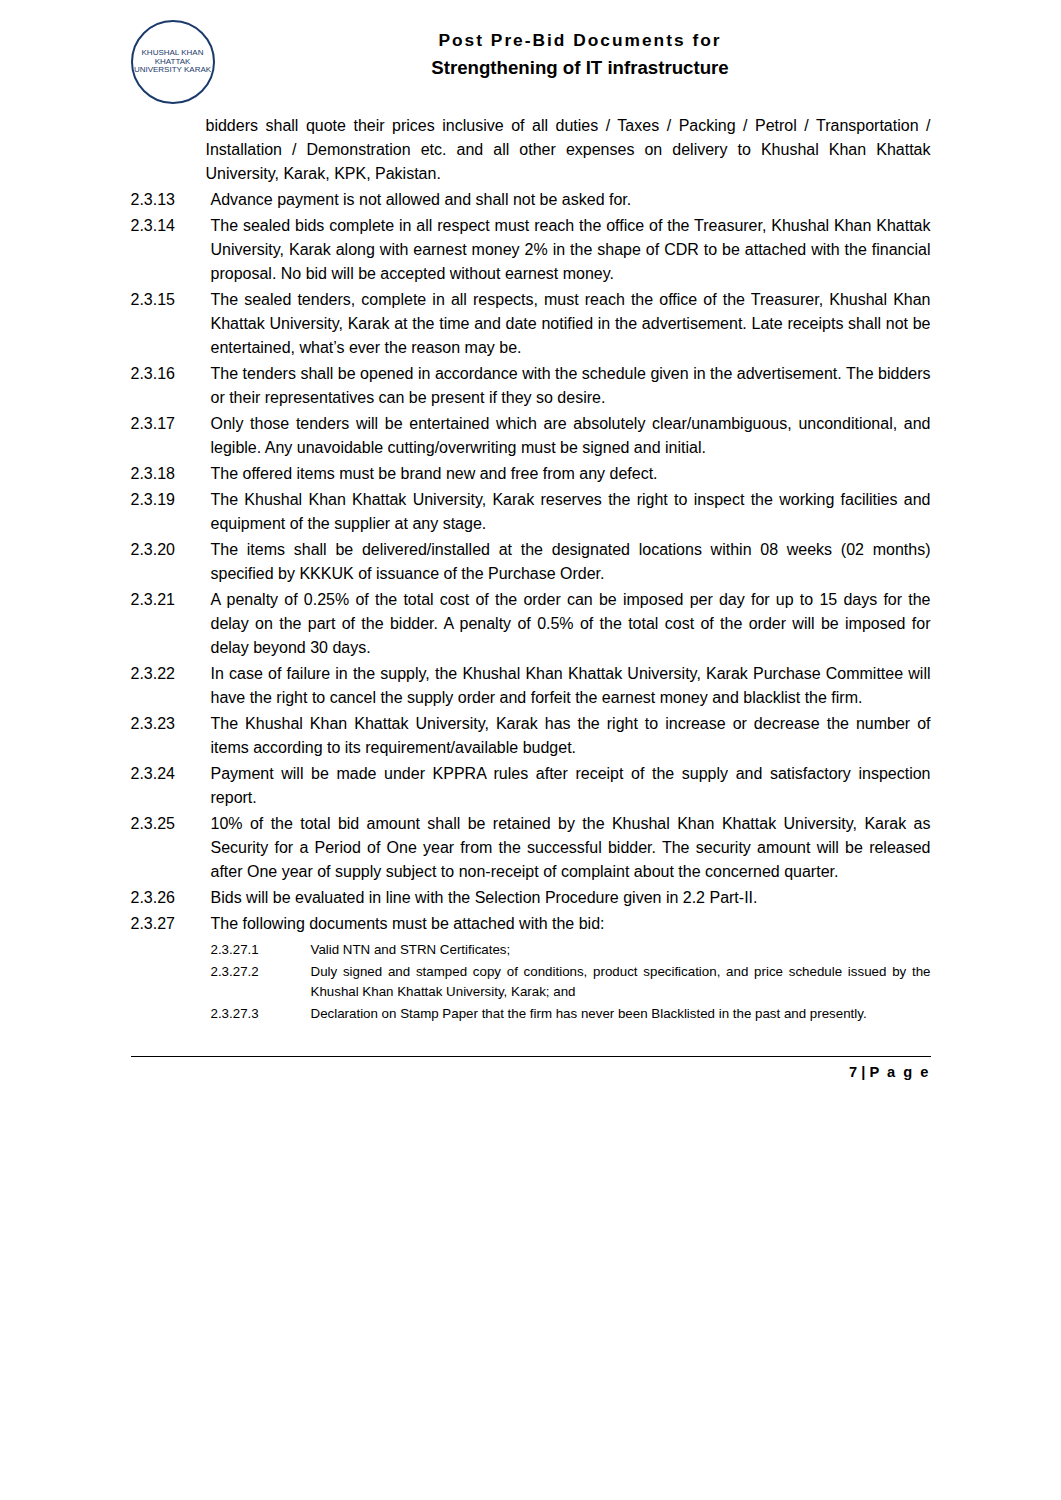KHUSHAL KHAN KHATTAK UNIVERSITY KARAK
Post Pre-Bid Documents for
Strengthening of IT infrastructure
bidders shall quote their prices inclusive of all duties / Taxes / Packing / Petrol / Transportation / Installation / Demonstration etc. and all other expenses on delivery to Khushal Khan Khattak University, Karak, KPK, Pakistan.
2.3.13 Advance payment is not allowed and shall not be asked for.
2.3.14 The sealed bids complete in all respect must reach the office of the Treasurer, Khushal Khan Khattak University, Karak along with earnest money 2% in the shape of CDR to be attached with the financial proposal. No bid will be accepted without earnest money.
2.3.15 The sealed tenders, complete in all respects, must reach the office of the Treasurer, Khushal Khan Khattak University, Karak at the time and date notified in the advertisement. Late receipts shall not be entertained, what’s ever the reason may be.
2.3.16 The tenders shall be opened in accordance with the schedule given in the advertisement. The bidders or their representatives can be present if they so desire.
2.3.17 Only those tenders will be entertained which are absolutely clear/unambiguous, unconditional, and legible. Any unavoidable cutting/overwriting must be signed and initial.
2.3.18 The offered items must be brand new and free from any defect.
2.3.19 The Khushal Khan Khattak University, Karak reserves the right to inspect the working facilities and equipment of the supplier at any stage.
2.3.20 The items shall be delivered/installed at the designated locations within 08 weeks (02 months) specified by KKKUK of issuance of the Purchase Order.
2.3.21 A penalty of 0.25% of the total cost of the order can be imposed per day for up to 15 days for the delay on the part of the bidder. A penalty of 0.5% of the total cost of the order will be imposed for delay beyond 30 days.
2.3.22 In case of failure in the supply, the Khushal Khan Khattak University, Karak Purchase Committee will have the right to cancel the supply order and forfeit the earnest money and blacklist the firm.
2.3.23 The Khushal Khan Khattak University, Karak has the right to increase or decrease the number of items according to its requirement/available budget.
2.3.24 Payment will be made under KPPRA rules after receipt of the supply and satisfactory inspection report.
2.3.25 10% of the total bid amount shall be retained by the Khushal Khan Khattak University, Karak as Security for a Period of One year from the successful bidder. The security amount will be released after One year of supply subject to non-receipt of complaint about the concerned quarter.
2.3.26 Bids will be evaluated in line with the Selection Procedure given in 2.2 Part-II.
2.3.27 The following documents must be attached with the bid:
2.3.27.1 Valid NTN and STRN Certificates;
2.3.27.2 Duly signed and stamped copy of conditions, product specification, and price schedule issued by the Khushal Khan Khattak University, Karak; and
2.3.27.3 Declaration on Stamp Paper that the firm has never been Blacklisted in the past and presently.
7 | P a g e